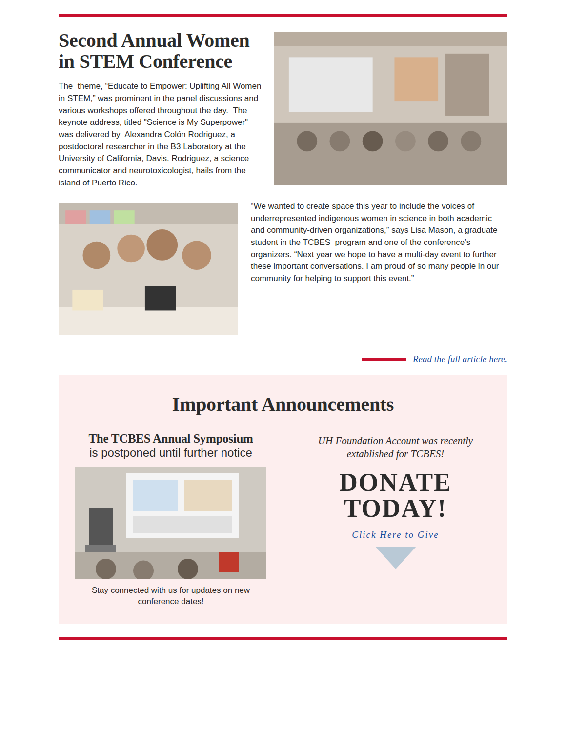Second Annual Women in STEM Conference
The theme, “Educate to Empower: Uplifting All Women in STEM,” was prominent in the panel discussions and various workshops offered throughout the day. The keynote address, titled "Science is My Superpower" was delivered by Alexandra Colón Rodriguez, a postdoctoral researcher in the B3 Laboratory at the University of California, Davis. Rodriguez, a science communicator and neurotoxicologist, hails from the island of Puerto Rico.
“We wanted to create space this year to include the voices of underrepresented indigenous women in science in both academic and community-driven organizations,” says Lisa Mason, a graduate student in the TCBES program and one of the conference’s organizers. “Next year we hope to have a multi-day event to further these important conversations. I am proud of so many people in our community for helping to support this event.”
Read the full article here.
Important Announcements
The TCBES Annual Symposium is postponed until further notice
Stay connected with us for updates on new conference dates!
UH Foundation Account was recently extablished for TCBES!
DONATE
TODAY!
Click Here to Give